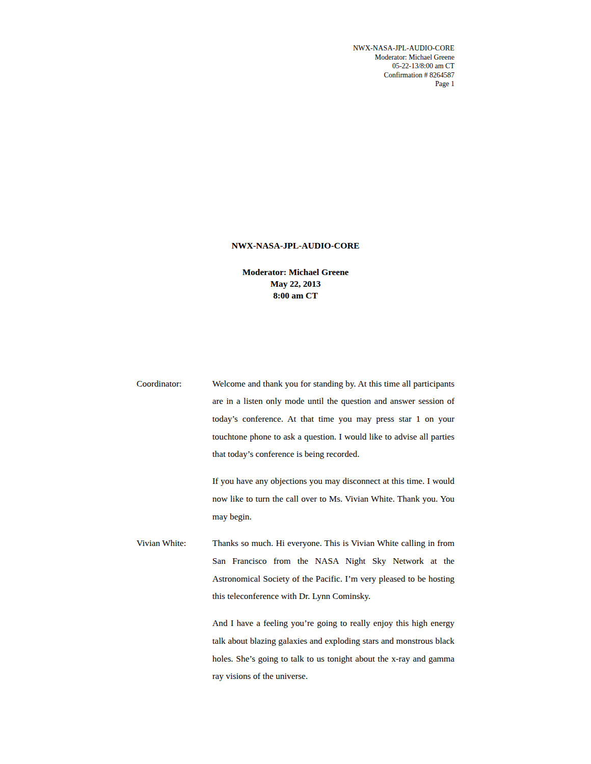NWX-NASA-JPL-AUDIO-CORE
Moderator: Michael Greene
05-22-13/8:00 am CT
Confirmation # 8264587
Page 1
NWX-NASA-JPL-AUDIO-CORE
Moderator: Michael Greene
May 22, 2013
8:00 am CT
Coordinator:
Welcome and thank you for standing by. At this time all participants are in a listen only mode until the question and answer session of today’s conference. At that time you may press star 1 on your touchtone phone to ask a question. I would like to advise all parties that today’s conference is being recorded.
If you have any objections you may disconnect at this time. I would now like to turn the call over to Ms. Vivian White. Thank you. You may begin.
Vivian White:
Thanks so much. Hi everyone. This is Vivian White calling in from San Francisco from the NASA Night Sky Network at the Astronomical Society of the Pacific. I’m very pleased to be hosting this teleconference with Dr. Lynn Cominsky.
And I have a feeling you’re going to really enjoy this high energy talk about blazing galaxies and exploding stars and monstrous black holes. She’s going to talk to us tonight about the x-ray and gamma ray visions of the universe.